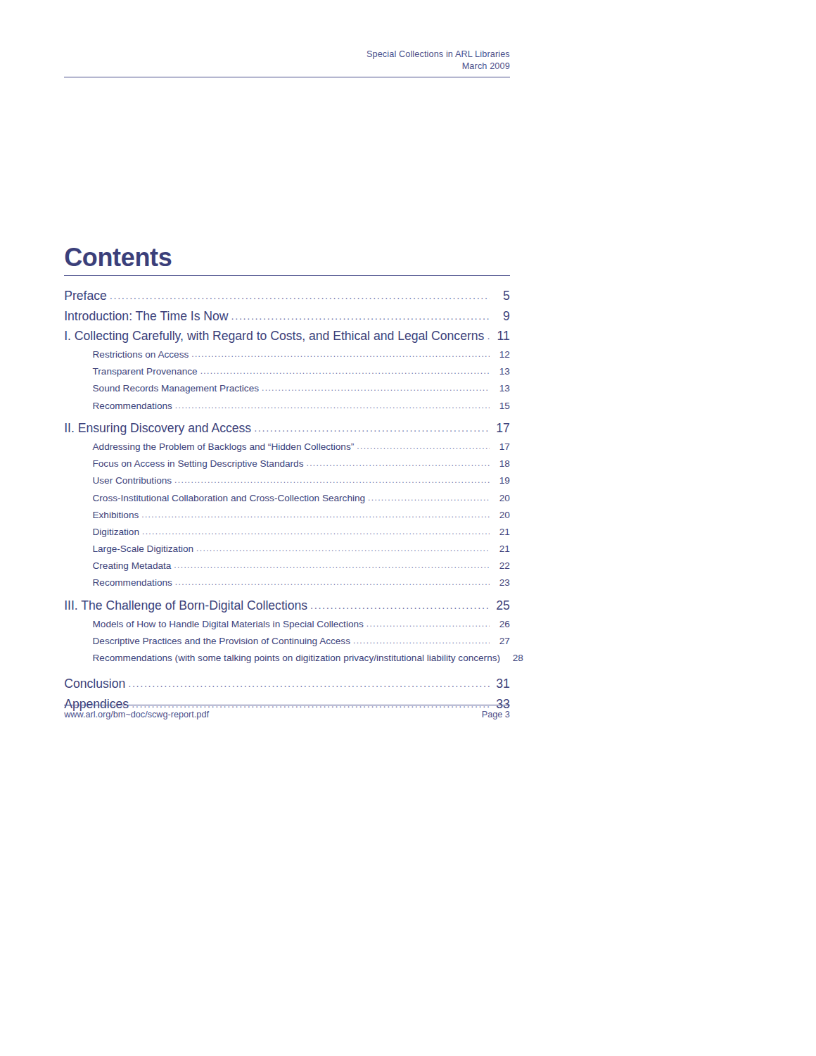Special Collections in ARL Libraries
March 2009
Contents
Preface .................................................................................................................................. 5
Introduction: The Time Is Now ............................................................................................... 9
I. Collecting Carefully, with Regard to Costs, and Ethical and Legal Concerns ........................... 11
Restrictions on Access ................................................................................................................................. 12
Transparent Provenance .............................................................................................................................. 13
Sound Records Management Practices ................................................................................................. 13
Recommendations ..................................................................................................................................... 15
II. Ensuring Discovery and Access ......................................................................................... 17
Addressing the Problem of Backlogs and “Hidden Collections” ............................................................. 17
Focus on Access in Setting Descriptive Standards ..................................................................................... 18
User Contributions ..................................................................................................................................... 19
Cross-Institutional Collaboration and Cross-Collection Searching ............................................................. 20
Exhibitions ................................................................................................................................................. 20
Digitization ............................................................................................................................................... 21
Large-Scale Digitization .............................................................................................................................. 21
Creating Metadata .................................................................................................................................... 22
Recommendations ..................................................................................................................................... 23
III. The Challenge of Born-Digital Collections ............................................................................. 25
Models of How to Handle Digital Materials in Special Collections .............................................................. 26
Descriptive Practices and the Provision of Continuing Access ..................................................................... 27
Recommendations (with some talking points on digitization privacy/institutional liability concerns) ......... 28
Conclusion ............................................................................................................. 31
Appendices ............................................................................................................ 33
www.arl.org/bm~doc/scwg-report.pdf Page 3